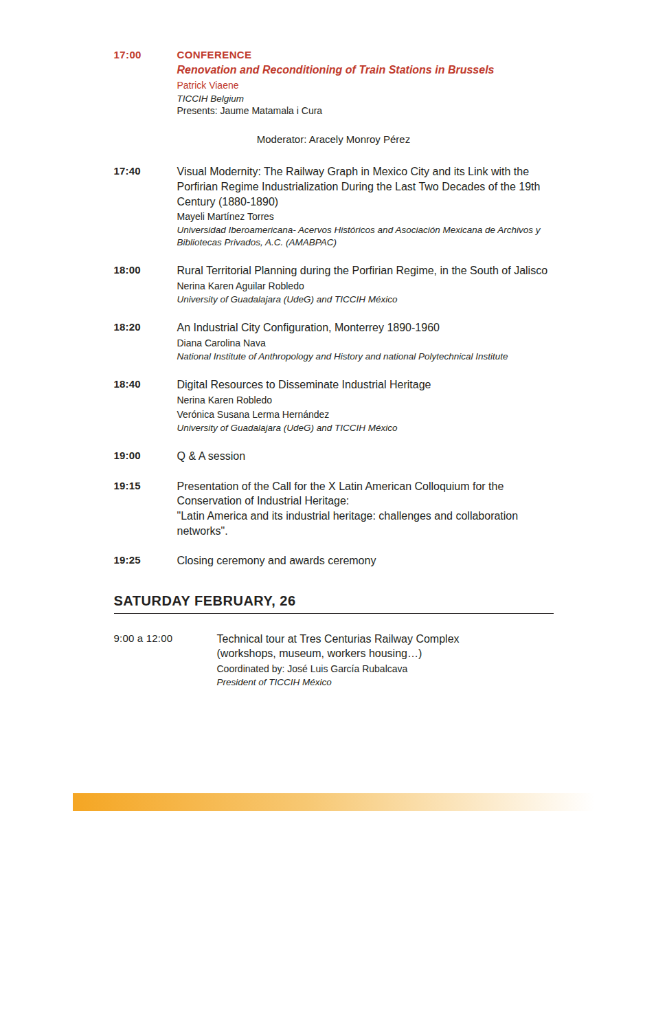17:00
Conference
Renovation and Reconditioning of Train Stations in Brussels
Patrick Viaene
TICCIH Belgium
Presents: Jaume Matamala i Cura
Moderator: Aracely Monroy Pérez
17:40
Visual Modernity: The Railway Graph in Mexico City and its Link with the Porfirian Regime Industrialization During the Last Two Decades of the 19th Century (1880-1890)
Mayeli Martínez Torres
Universidad Iberoamericana- Acervos Históricos and Asociación Mexicana de Archivos y Bibliotecas Privados, A.C. (AMABPAC)
18:00
Rural Territorial Planning during the Porfirian Regime, in the South of Jalisco
Nerina Karen Aguilar Robledo
University of Guadalajara (UdeG) and TICCIH México
18:20
An Industrial City Configuration, Monterrey 1890-1960
Diana Carolina Nava
National Institute of Anthropology and History and national Polytechnical Institute
18:40
Digital Resources to Disseminate Industrial Heritage
Nerina Karen Robledo
Verónica Susana Lerma Hernández
University of Guadalajara (UdeG) and TICCIH México
19:00
Q & A session
19:15
Presentation of the Call for the X Latin American Colloquium for the Conservation of Industrial Heritage:
"Latin America and its industrial heritage: challenges and collaboration networks".
19:25
Closing ceremony and awards ceremony
Saturday February, 26
9:00 a 12:00
Technical tour at Tres Centurias Railway Complex
(workshops, museum, workers housing…)
Coordinated by: José Luis García Rubalcava
President of TICCIH México